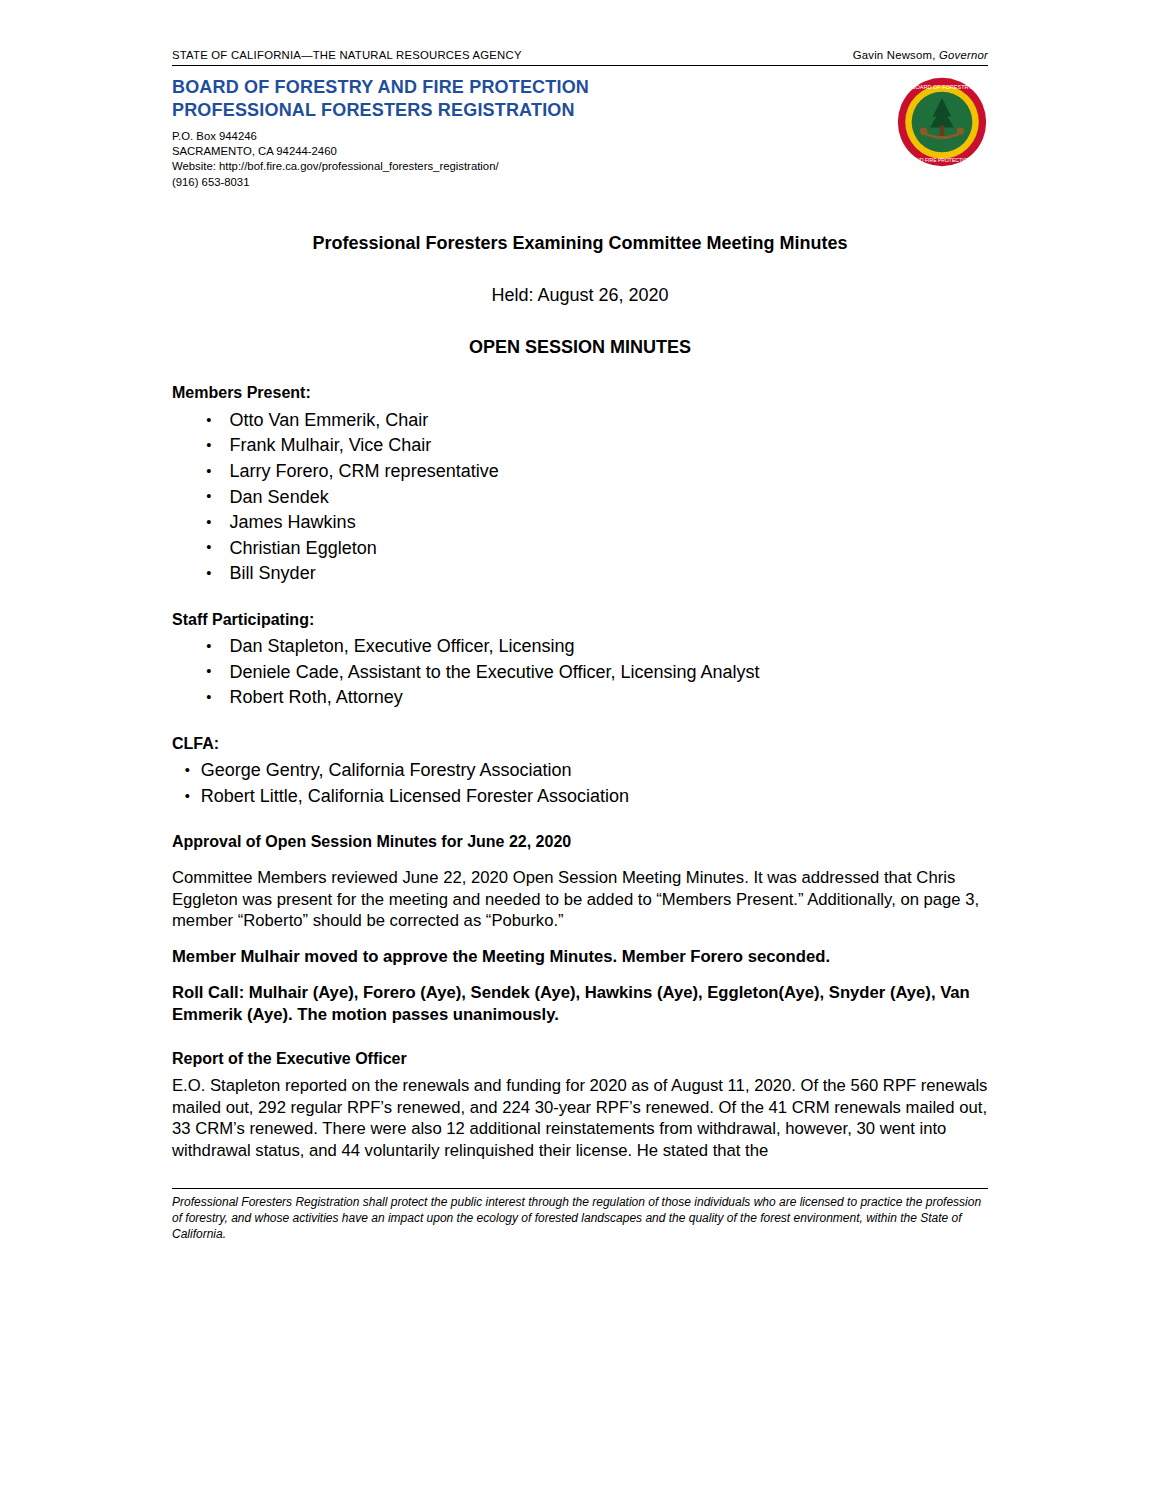State of California—The Natural Resources Agency Gavin Newsom, Governor
BOARD OF FORESTRY AND FIRE PROTECTION
PROFESSIONAL FORESTERS REGISTRATION
P.O. Box 944246
SACRAMENTO, CA 94244-2460
Website: http://bof.fire.ca.gov/professional_foresters_registration/
(916) 653-8031
BOARD OF FORESTRY AND FIRE PROTECTION
Professional Foresters Examining Committee Meeting Minutes
Held: August 26, 2020
OPEN SESSION MINUTES
Members Present:
Otto Van Emmerik, Chair
Frank Mulhair, Vice Chair
Larry Forero, CRM representative
Dan Sendek
James Hawkins
Christian Eggleton
Bill Snyder
Staff Participating:
Dan Stapleton, Executive Officer, Licensing
Deniele Cade, Assistant to the Executive Officer, Licensing Analyst
Robert Roth, Attorney
CLFA:
George Gentry, California Forestry Association
Robert Little, California Licensed Forester Association
Approval of Open Session Minutes for June 22, 2020
Committee Members reviewed June 22, 2020 Open Session Meeting Minutes. It was addressed that Chris Eggleton was present for the meeting and needed to be added to “Members Present.” Additionally, on page 3, member “Roberto” should be corrected as “Poburko.”
Member Mulhair moved to approve the Meeting Minutes. Member Forero seconded.
Roll Call: Mulhair (Aye), Forero (Aye), Sendek (Aye), Hawkins (Aye), Eggleton(Aye), Snyder (Aye), Van Emmerik (Aye). The motion passes unanimously.
Report of the Executive Officer
E.O. Stapleton reported on the renewals and funding for 2020 as of August 11, 2020. Of the 560 RPF renewals mailed out, 292 regular RPF’s renewed, and 224 30-year RPF’s renewed. Of the 41 CRM renewals mailed out, 33 CRM’s renewed. There were also 12 additional reinstatements from withdrawal, however, 30 went into withdrawal status, and 44 voluntarily relinquished their license. He stated that the
Professional Foresters Registration shall protect the public interest through the regulation of those individuals who are licensed to practice the profession of forestry, and whose activities have an impact upon the ecology of forested landscapes and the quality of the forest environment, within the State of California.